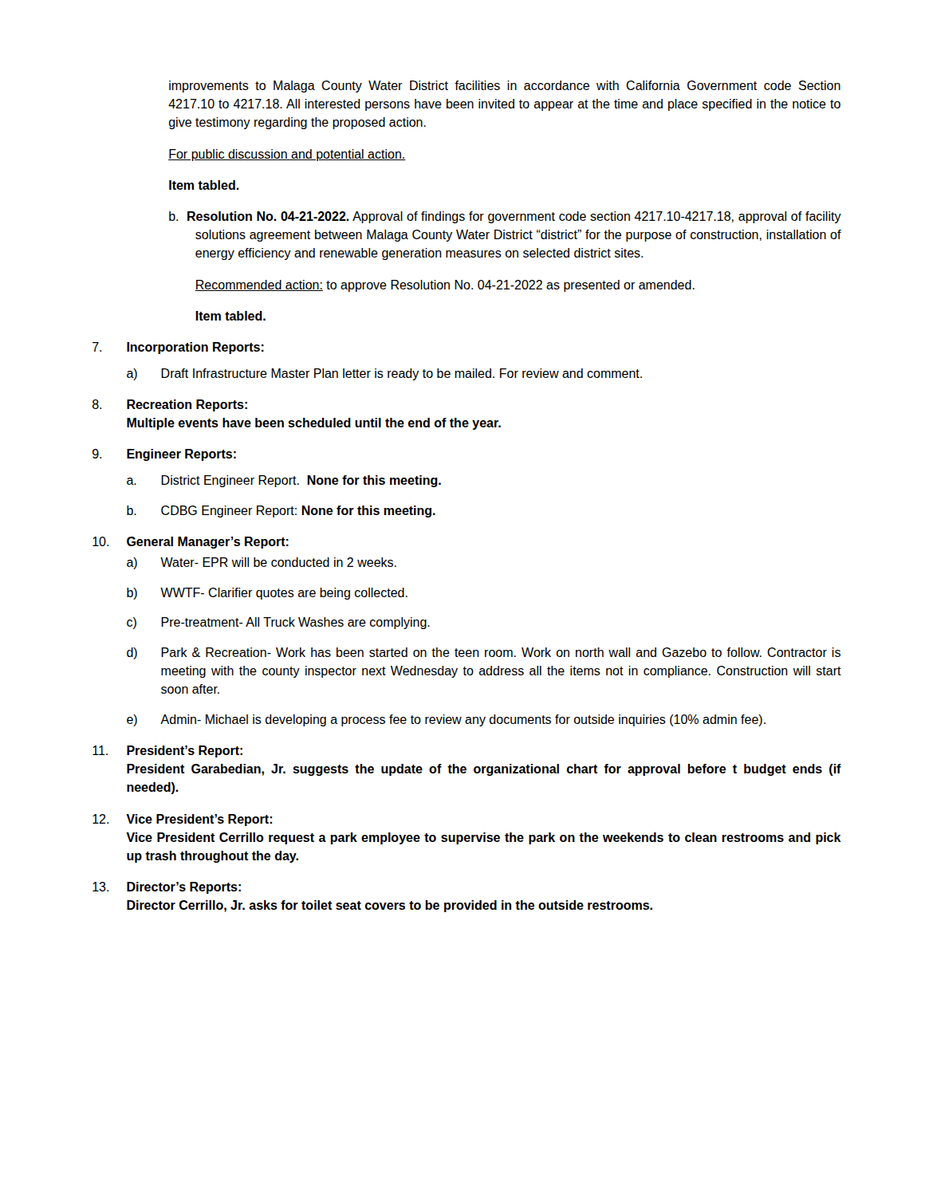improvements to Malaga County Water District facilities in accordance with California Government code Section 4217.10 to 4217.18. All interested persons have been invited to appear at the time and place specified in the notice to give testimony regarding the proposed action.
For public discussion and potential action.
Item tabled.
b. Resolution No. 04-21-2022. Approval of findings for government code section 4217.10-4217.18, approval of facility solutions agreement between Malaga County Water District “district” for the purpose of construction, installation of energy efficiency and renewable generation measures on selected district sites.
Recommended action: to approve Resolution No. 04-21-2022 as presented or amended.
Item tabled.
Incorporation Reports:
Draft Infrastructure Master Plan letter is ready to be mailed. For review and comment.
Recreation Reports:
Multiple events have been scheduled until the end of the year.
Engineer Reports:
District Engineer Report. None for this meeting.
CDBG Engineer Report: None for this meeting.
General Manager’s Report:
Water- EPR will be conducted in 2 weeks.
WWTF- Clarifier quotes are being collected.
Pre-treatment- All Truck Washes are complying.
Park & Recreation- Work has been started on the teen room. Work on north wall and Gazebo to follow. Contractor is meeting with the county inspector next Wednesday to address all the items not in compliance. Construction will start soon after.
Admin- Michael is developing a process fee to review any documents for outside inquiries (10% admin fee).
President’s Report:
President Garabedian, Jr. suggests the update of the organizational chart for approval before t budget ends (if needed).
Vice President’s Report:
Vice President Cerrillo request a park employee to supervise the park on the weekends to clean restrooms and pick up trash throughout the day.
Director’s Reports:
Director Cerrillo, Jr. asks for toilet seat covers to be provided in the outside restrooms.